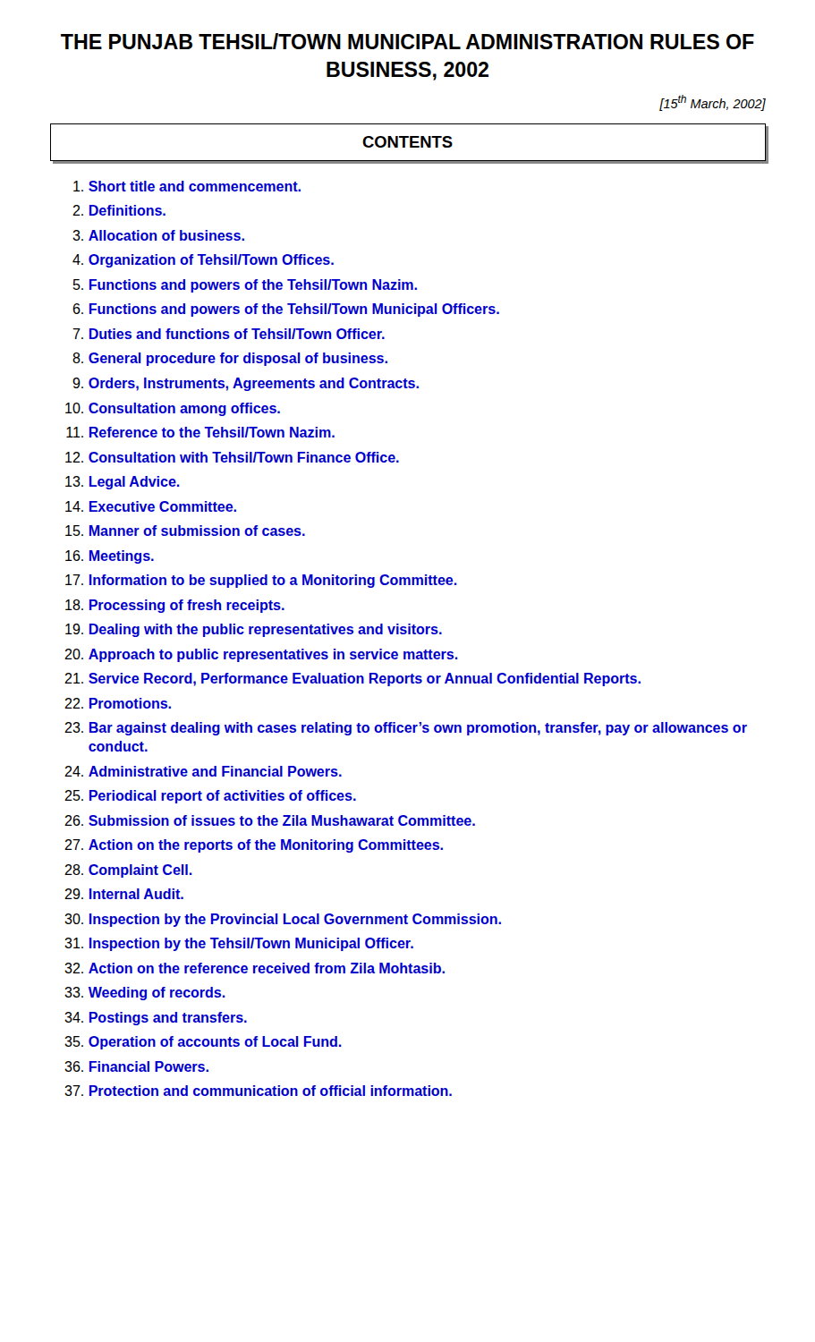THE PUNJAB TEHSIL/TOWN MUNICIPAL ADMINISTRATION RULES OF BUSINESS, 2002
[15th March, 2002]
CONTENTS
Short title and commencement.
Definitions.
Allocation of business.
Organization of Tehsil/Town Offices.
Functions and powers of the Tehsil/Town Nazim.
Functions and powers of the Tehsil/Town Municipal Officers.
Duties and functions of Tehsil/Town Officer.
General procedure for disposal of business.
Orders, Instruments, Agreements and Contracts.
Consultation among offices.
Reference to the Tehsil/Town Nazim.
Consultation with Tehsil/Town Finance Office.
Legal Advice.
Executive Committee.
Manner of submission of cases.
Meetings.
Information to be supplied to a Monitoring Committee.
Processing of fresh receipts.
Dealing with the public representatives and visitors.
Approach to public representatives in service matters.
Service Record, Performance Evaluation Reports or Annual Confidential Reports.
Promotions.
Bar against dealing with cases relating to officer’s own promotion, transfer, pay or allowances or conduct.
Administrative and Financial Powers.
Periodical report of activities of offices.
Submission of issues to the Zila Mushawarat Committee.
Action on the reports of the Monitoring Committees.
Complaint Cell.
Internal Audit.
Inspection by the Provincial Local Government Commission.
Inspection by the Tehsil/Town Municipal Officer.
Action on the reference received from Zila Mohtasib.
Weeding of records.
Postings and transfers.
Operation of accounts of Local Fund.
Financial Powers.
Protection and communication of official information.